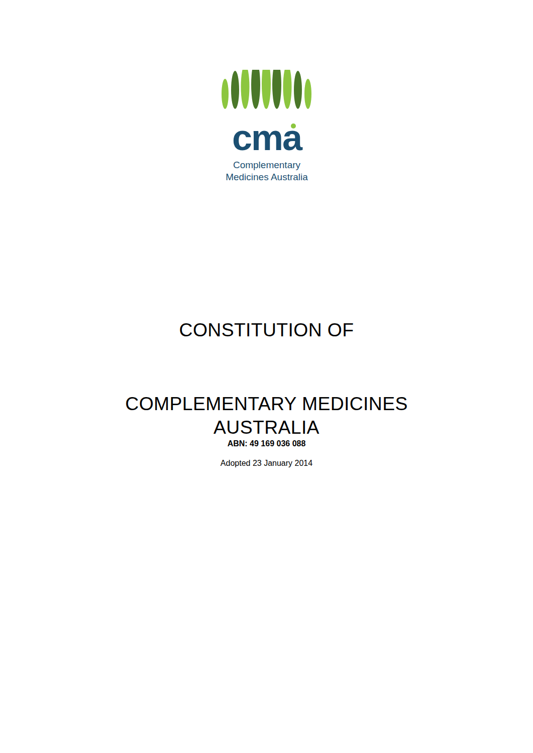cma Complementary Medicines Australia
CONSTITUTION OF
COMPLEMENTARY MEDICINES AUSTRALIA
ABN: 49 169 036 088
Adopted 23 January 2014